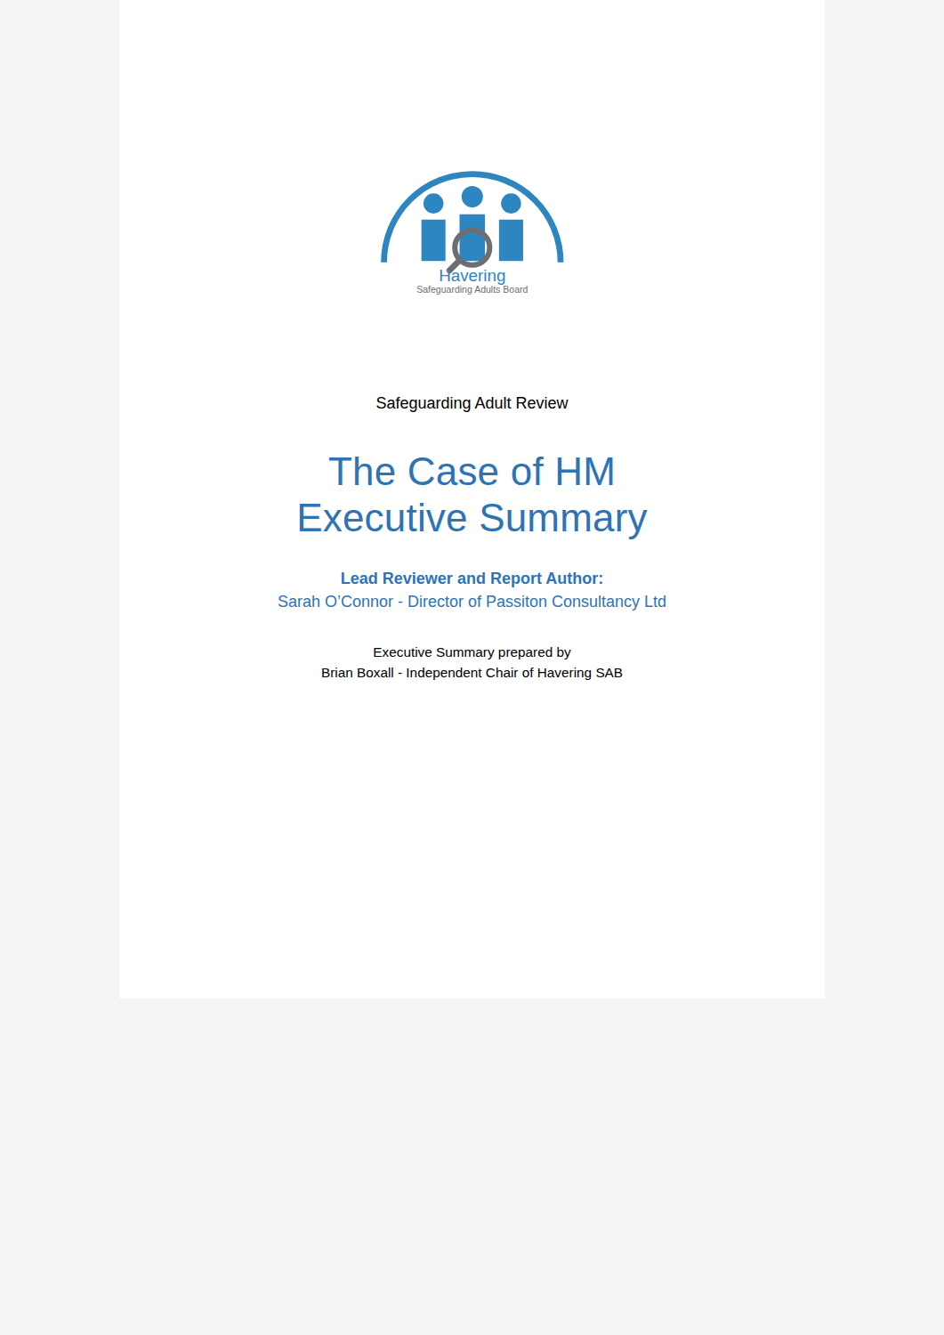Havering Safeguarding Adults Board
Safeguarding Adult Review
The Case of HM
Executive Summary
Lead Reviewer and Report Author: Sarah O’Connor - Director of Passiton Consultancy Ltd
Executive Summary prepared by
Brian Boxall - Independent Chair of Havering SAB